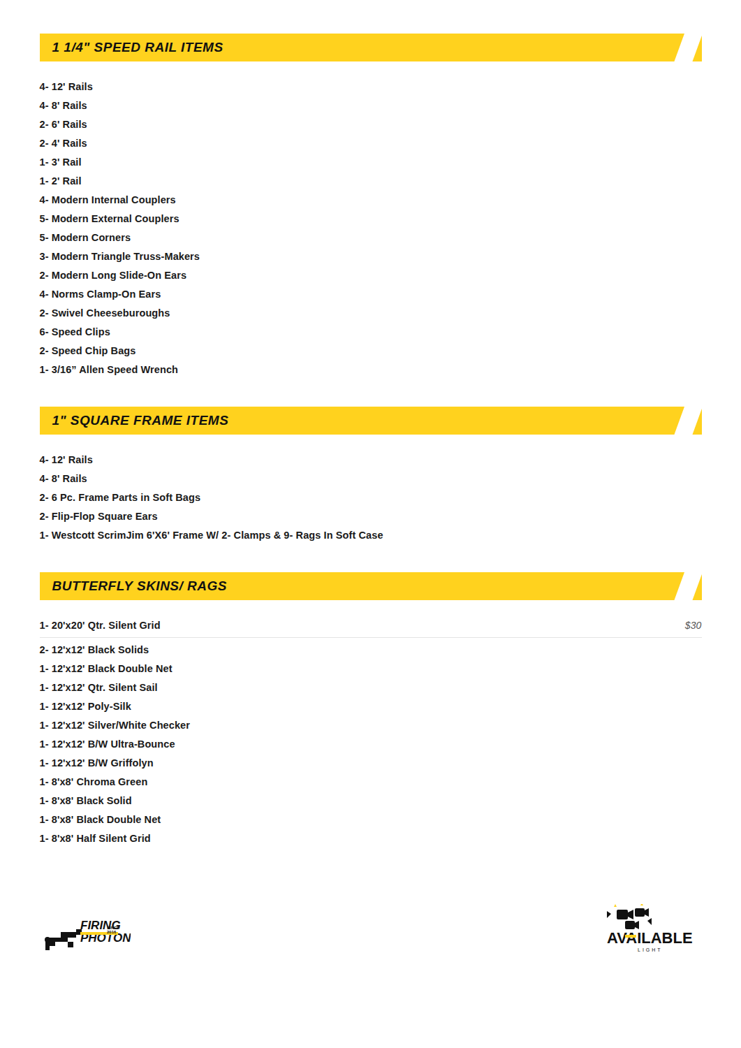1 1/4" Speed Rail Items
4- 12' Rails
4- 8' Rails
2- 6' Rails
2- 4' Rails
1- 3' Rail
1- 2' Rail
4- Modern Internal Couplers
5- Modern External Couplers
5- Modern Corners
3- Modern Triangle Truss-Makers
2- Modern Long Slide-On Ears
4- Norms Clamp-On Ears
2- Swivel Cheeseburoughs
6- Speed Clips
2- Speed Chip Bags
1- 3/16” Allen Speed Wrench
1" Square Frame Items
4- 12' Rails
4- 8' Rails
2- 6 Pc. Frame Parts in Soft Bags
2- Flip-Flop Square Ears
1- Westcott ScrimJim 6'X6' Frame W/ 2- Clamps & 9- Rags In Soft Case
Butterfly Skins/ Rags
1- 20'x20' Qtr. Silent Grid$30
2- 12'x12' Black Solids
1- 12'x12' Black Double Net
1- 12'x12' Qtr. Silent Sail
1- 12'x12' Poly-Silk
1- 12'x12' Silver/White Checker
1- 12'x12' B/W Ultra-Bounce
1- 12'x12' B/W Griffolyn
1- 8'x8' Chroma Green
1- 8'x8' Black Solid
1- 8'x8' Black Double Net
1- 8'x8' Half Silent Grid
FIRING PHOTONS SINCE 2016
AVAILABLE LIGHT